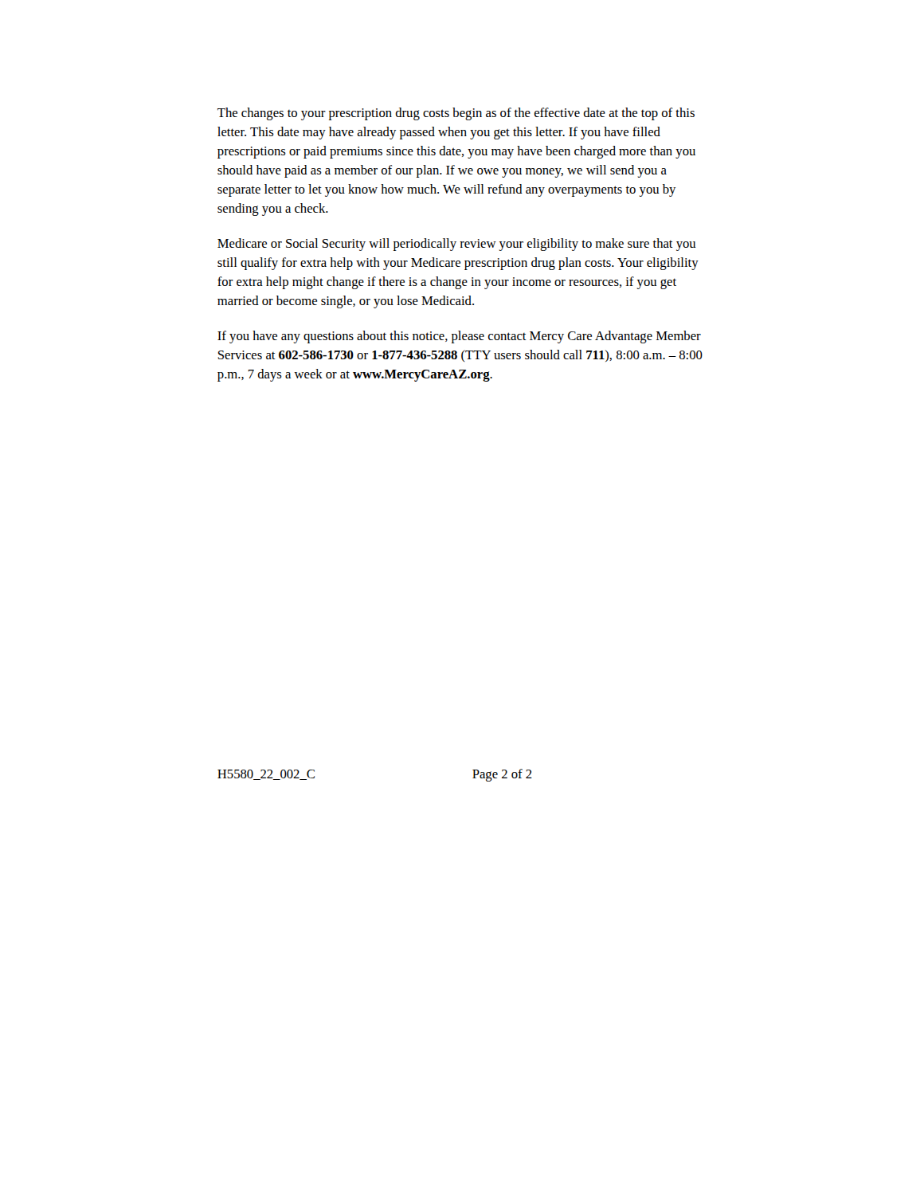The changes to your prescription drug costs begin as of the effective date at the top of this letter. This date may have already passed when you get this letter. If you have filled prescriptions or paid premiums since this date, you may have been charged more than you should have paid as a member of our plan. If we owe you money, we will send you a separate letter to let you know how much. We will refund any overpayments to you by sending you a check.
Medicare or Social Security will periodically review your eligibility to make sure that you still qualify for extra help with your Medicare prescription drug plan costs. Your eligibility for extra help might change if there is a change in your income or resources, if you get married or become single, or you lose Medicaid.
If you have any questions about this notice, please contact Mercy Care Advantage Member Services at 602-586-1730 or 1-877-436-5288 (TTY users should call 711), 8:00 a.m. – 8:00 p.m., 7 days a week or at www.MercyCareAZ.org.
H5580_22_002_C Page 2 of 2